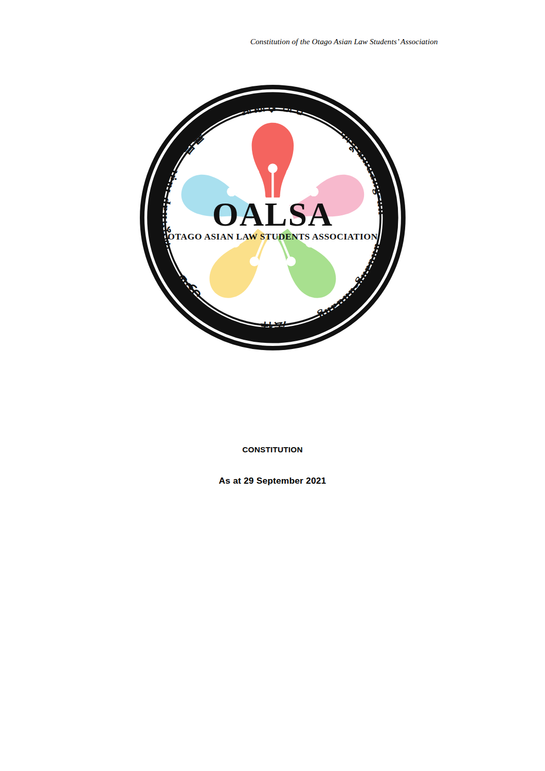Constitution of the Otago Asian Law Students’ Association
Otago Asian Law Students Association (OALSA) logo A circular emblem with a five-petalled flower in red, pink, green, yellow and blue. The centre reads OALSA with Otago Asian Law Students Association beneath. Around the black ring, the word for "law" appears in several Asian languages. ភាសាច្បាប់ 법률 कानून pháp luật undang-undang 法律 undang-undang قانون कानून OALSA OTAGO ASIAN LAW STUDENTS ASSOCIATION
CONSTITUTION
As at 29 September 2021